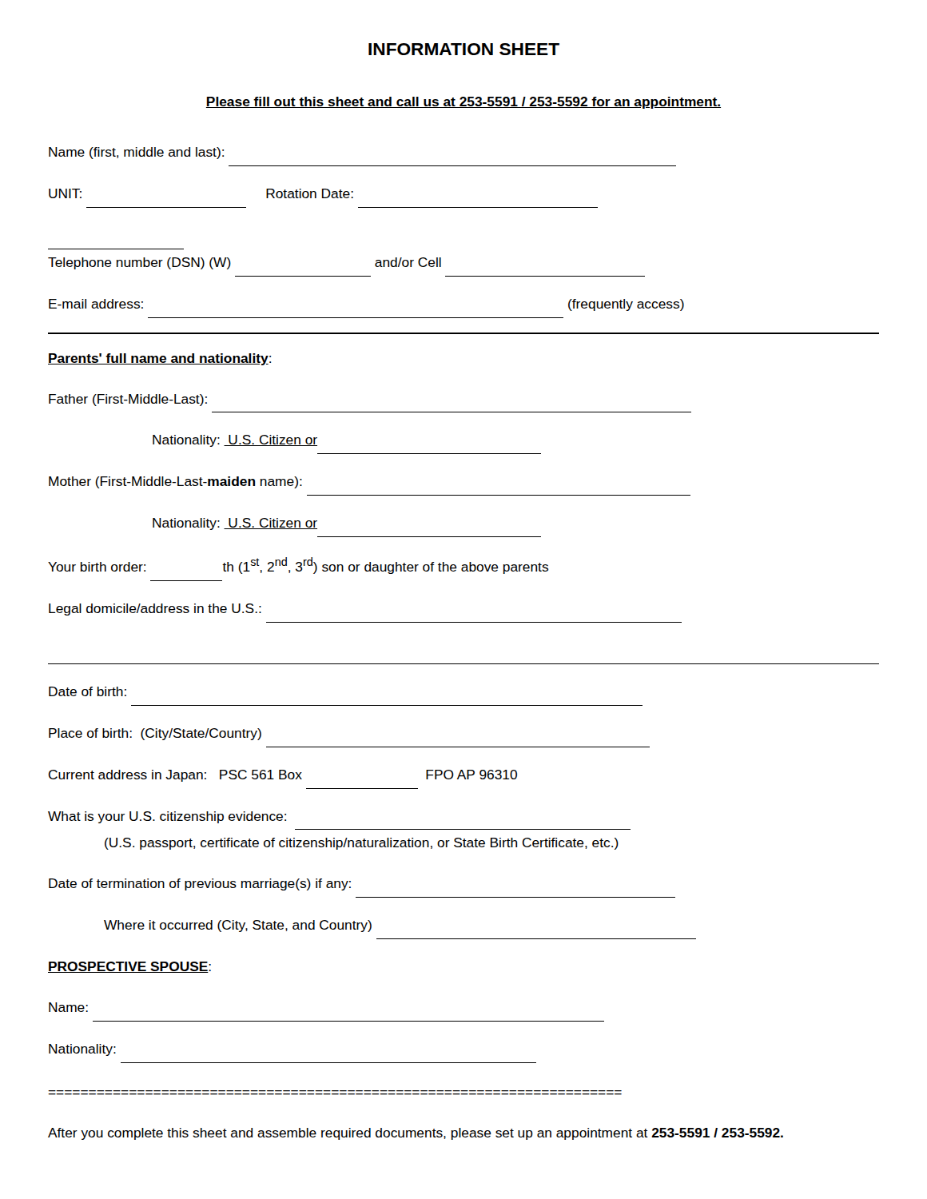INFORMATION SHEET
Please fill out this sheet and call us at 253-5591 / 253-5592 for an appointment.
Name (first, middle and last):
UNIT: Rotation Date:
Telephone number (DSN) (W) and/or Cell
E-mail address: (frequently access)
Parents' full name and nationality:
Father (First-Middle-Last):
Nationality: U.S. Citizen or
Mother (First-Middle-Last-maiden name):
Nationality: U.S. Citizen or
Your birth order: th (1st, 2nd, 3rd) son or daughter of the above parents
Legal domicile/address in the U.S.:
Date of birth:
Place of birth: (City/State/Country)
Current address in Japan: PSC 561 Box FPO AP 96310
What is your U.S. citizenship evidence:
(U.S. passport, certificate of citizenship/naturalization, or State Birth Certificate, etc.)
Date of termination of previous marriage(s) if any:
Where it occurred (City, State, and Country)
PROSPECTIVE SPOUSE:
Name:
Nationality:
=======================================================================
After you complete this sheet and assemble required documents, please set up an appointment at 253-5591 / 253-5592.